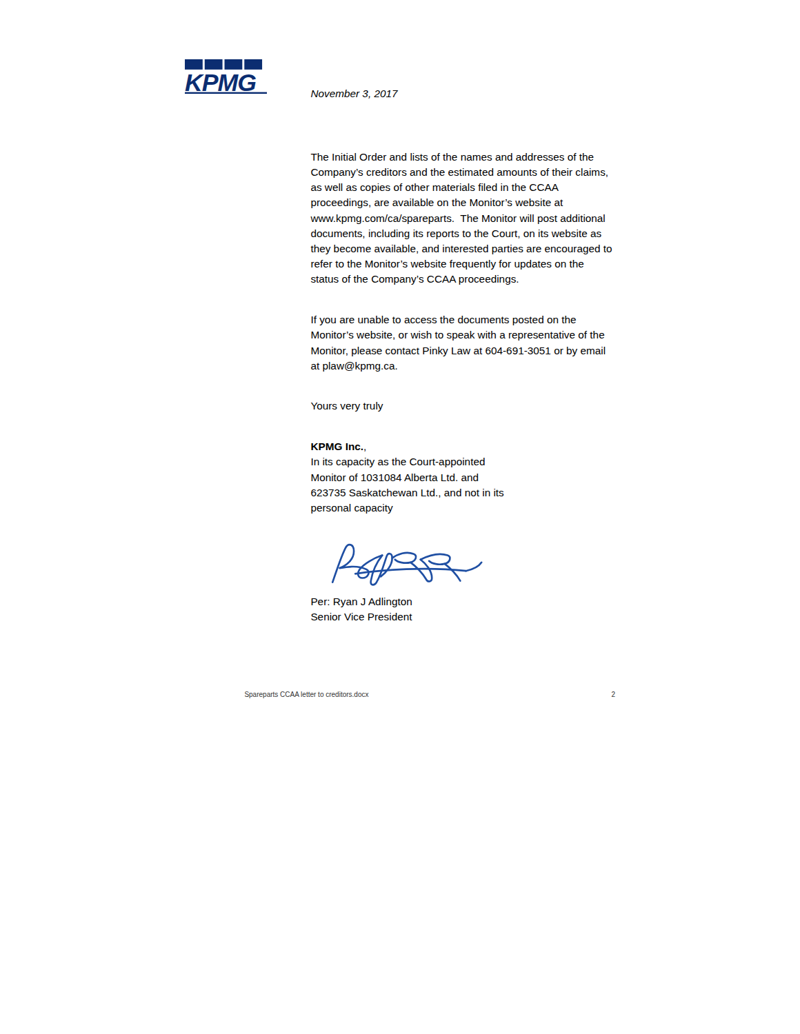KPMG
November 3, 2017
The Initial Order and lists of the names and addresses of the Company’s creditors and the estimated amounts of their claims, as well as copies of other materials filed in the CCAA proceedings, are available on the Monitor’s website at www.kpmg.com/ca/spareparts. The Monitor will post additional documents, including its reports to the Court, on its website as they become available, and interested parties are encouraged to refer to the Monitor’s website frequently for updates on the status of the Company’s CCAA proceedings.
If you are unable to access the documents posted on the Monitor’s website, or wish to speak with a representative of the Monitor, please contact Pinky Law at 604-691-3051 or by email at plaw@kpmg.ca.
Yours very truly
KPMG Inc.,
In its capacity as the Court-appointed
Monitor of 1031084 Alberta Ltd. and
623735 Saskatchewan Ltd., and not in its
personal capacity
Per: Ryan J Adlington
Senior Vice President
Spareparts CCAA letter to creditors.docx 2